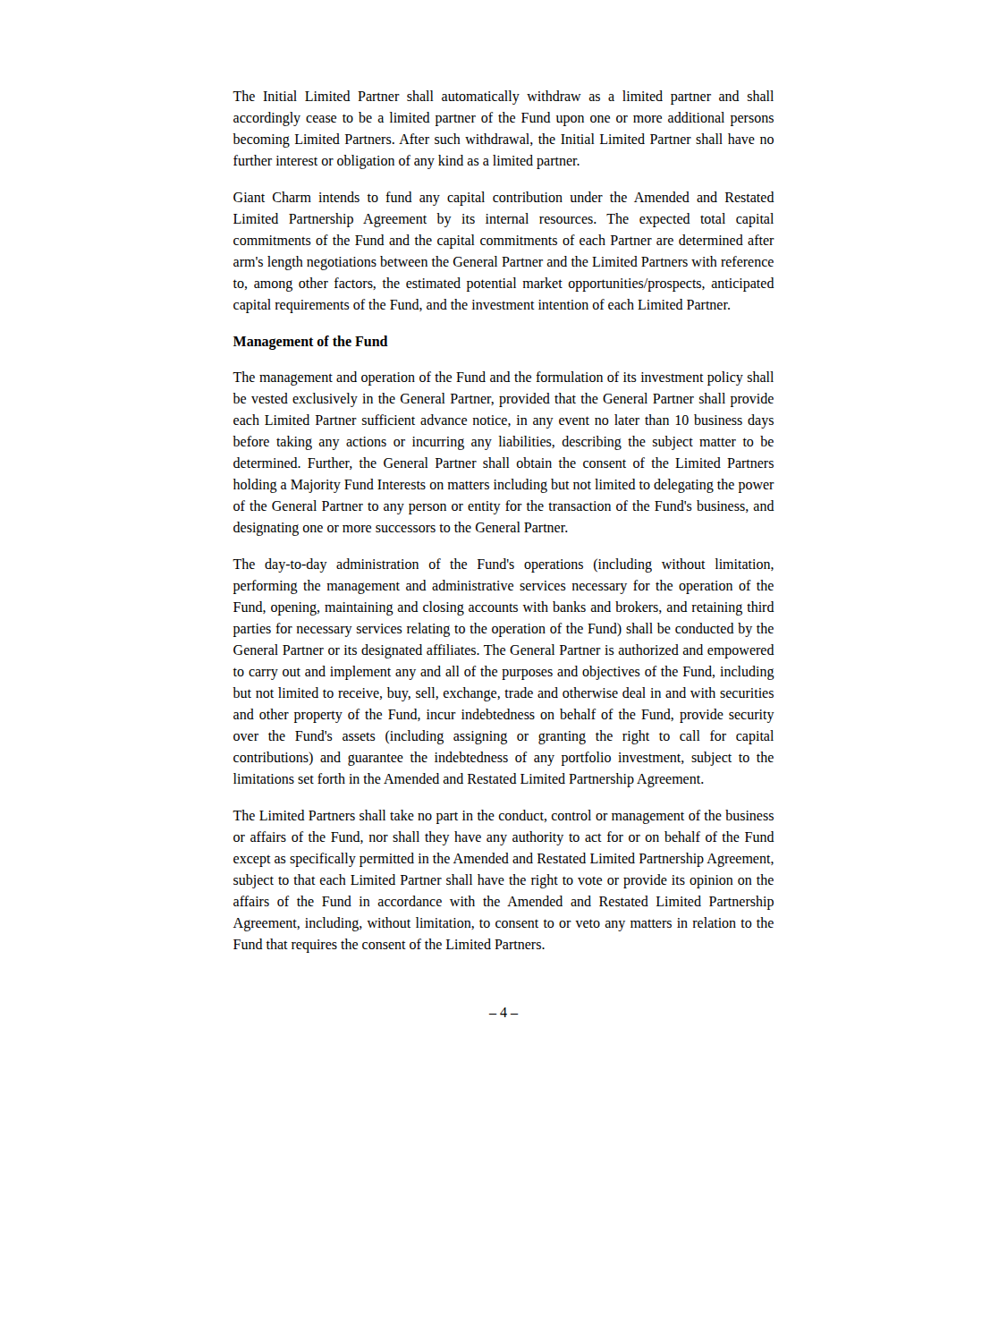The Initial Limited Partner shall automatically withdraw as a limited partner and shall accordingly cease to be a limited partner of the Fund upon one or more additional persons becoming Limited Partners. After such withdrawal, the Initial Limited Partner shall have no further interest or obligation of any kind as a limited partner.
Giant Charm intends to fund any capital contribution under the Amended and Restated Limited Partnership Agreement by its internal resources. The expected total capital commitments of the Fund and the capital commitments of each Partner are determined after arm's length negotiations between the General Partner and the Limited Partners with reference to, among other factors, the estimated potential market opportunities/prospects, anticipated capital requirements of the Fund, and the investment intention of each Limited Partner.
Management of the Fund
The management and operation of the Fund and the formulation of its investment policy shall be vested exclusively in the General Partner, provided that the General Partner shall provide each Limited Partner sufficient advance notice, in any event no later than 10 business days before taking any actions or incurring any liabilities, describing the subject matter to be determined. Further, the General Partner shall obtain the consent of the Limited Partners holding a Majority Fund Interests on matters including but not limited to delegating the power of the General Partner to any person or entity for the transaction of the Fund's business, and designating one or more successors to the General Partner.
The day-to-day administration of the Fund's operations (including without limitation, performing the management and administrative services necessary for the operation of the Fund, opening, maintaining and closing accounts with banks and brokers, and retaining third parties for necessary services relating to the operation of the Fund) shall be conducted by the General Partner or its designated affiliates. The General Partner is authorized and empowered to carry out and implement any and all of the purposes and objectives of the Fund, including but not limited to receive, buy, sell, exchange, trade and otherwise deal in and with securities and other property of the Fund, incur indebtedness on behalf of the Fund, provide security over the Fund's assets (including assigning or granting the right to call for capital contributions) and guarantee the indebtedness of any portfolio investment, subject to the limitations set forth in the Amended and Restated Limited Partnership Agreement.
The Limited Partners shall take no part in the conduct, control or management of the business or affairs of the Fund, nor shall they have any authority to act for or on behalf of the Fund except as specifically permitted in the Amended and Restated Limited Partnership Agreement, subject to that each Limited Partner shall have the right to vote or provide its opinion on the affairs of the Fund in accordance with the Amended and Restated Limited Partnership Agreement, including, without limitation, to consent to or veto any matters in relation to the Fund that requires the consent of the Limited Partners.
– 4 –